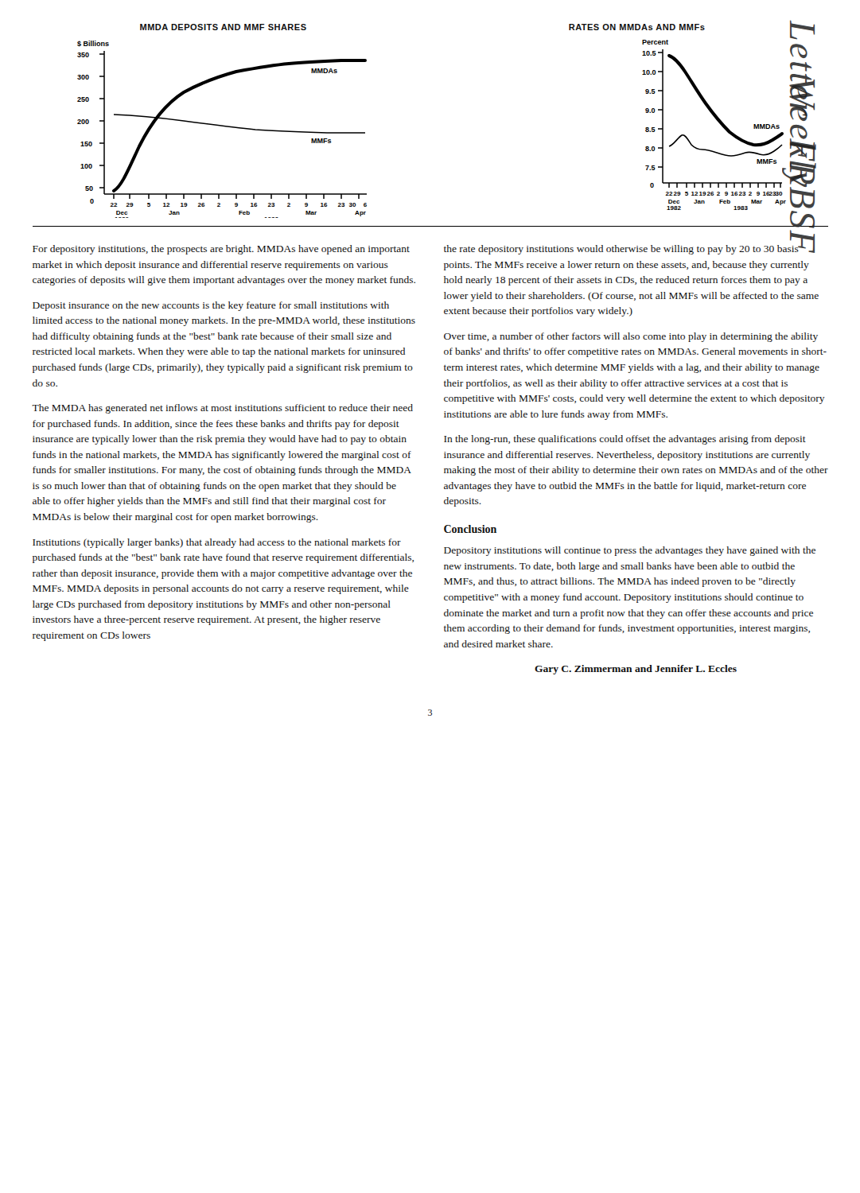Letter Weekly FRBSF
MMDA DEPOSITS AND MMF SHARES
$ Billions 350 300 250 200 150 100 50 0 22 29 5 12 19 26 2 9 16 23 2 9 16 23 30 6 Dec Jan Feb Mar Apr 1982 1983 MMDAs MMFs
RATES ON MMDAs AND MMFs
Percent 10.5 10.0 9.5 9.0 8.5 8.0 7.5 0 22 29 5 12 19 26 2 9 16 23 2 9 16 23 30 Dec Jan Feb Mar Apr 1982 1983 MMDAs MMFs
For depository institutions, the prospects are bright. MMDAs have opened an important market in which deposit insurance and differential reserve requirements on various categories of deposits will give them important advantages over the money market funds.
Deposit insurance on the new accounts is the key feature for small institutions with limited access to the national money markets. In the pre-MMDA world, these institutions had difficulty obtaining funds at the "best" bank rate because of their small size and restricted local markets. When they were able to tap the national markets for uninsured purchased funds (large CDs, primarily), they typically paid a significant risk premium to do so.
The MMDA has generated net inflows at most institutions sufficient to reduce their need for purchased funds. In addition, since the fees these banks and thrifts pay for deposit insurance are typically lower than the risk premia they would have had to pay to obtain funds in the national markets, the MMDA has significantly lowered the marginal cost of funds for smaller institutions. For many, the cost of obtaining funds through the MMDA is so much lower than that of obtaining funds on the open market that they should be able to offer higher yields than the MMFs and still find that their marginal cost for MMDAs is below their marginal cost for open market borrowings.
Institutions (typically larger banks) that already had access to the national markets for purchased funds at the "best" bank rate have found that reserve requirement differentials, rather than deposit insurance, provide them with a major competitive advantage over the MMFs. MMDA deposits in personal accounts do not carry a reserve requirement, while large CDs purchased from depository institutions by MMFs and other non-personal investors have a three-percent reserve requirement. At present, the higher reserve requirement on CDs lowers
the rate depository institutions would otherwise be willing to pay by 20 to 30 basis points. The MMFs receive a lower return on these assets, and, because they currently hold nearly 18 percent of their assets in CDs, the reduced return forces them to pay a lower yield to their shareholders. (Of course, not all MMFs will be affected to the same extent because their portfolios vary widely.)
Over time, a number of other factors will also come into play in determining the ability of banks' and thrifts' to offer competitive rates on MMDAs. General movements in short-term interest rates, which determine MMF yields with a lag, and their ability to manage their portfolios, as well as their ability to offer attractive services at a cost that is competitive with MMFs' costs, could very well determine the extent to which depository institutions are able to lure funds away from MMFs.
In the long-run, these qualifications could offset the advantages arising from deposit insurance and differential reserves. Nevertheless, depository institutions are currently making the most of their ability to determine their own rates on MMDAs and of the other advantages they have to outbid the MMFs in the battle for liquid, market-return core deposits.
Conclusion
Depository institutions will continue to press the advantages they have gained with the new instruments. To date, both large and small banks have been able to outbid the MMFs, and thus, to attract billions. The MMDA has indeed proven to be "directly competitive" with a money fund account. Depository institutions should continue to dominate the market and turn a profit now that they can offer these accounts and price them according to their demand for funds, investment opportunities, interest margins, and desired market share.
Gary C. Zimmerman and Jennifer L. Eccles
3